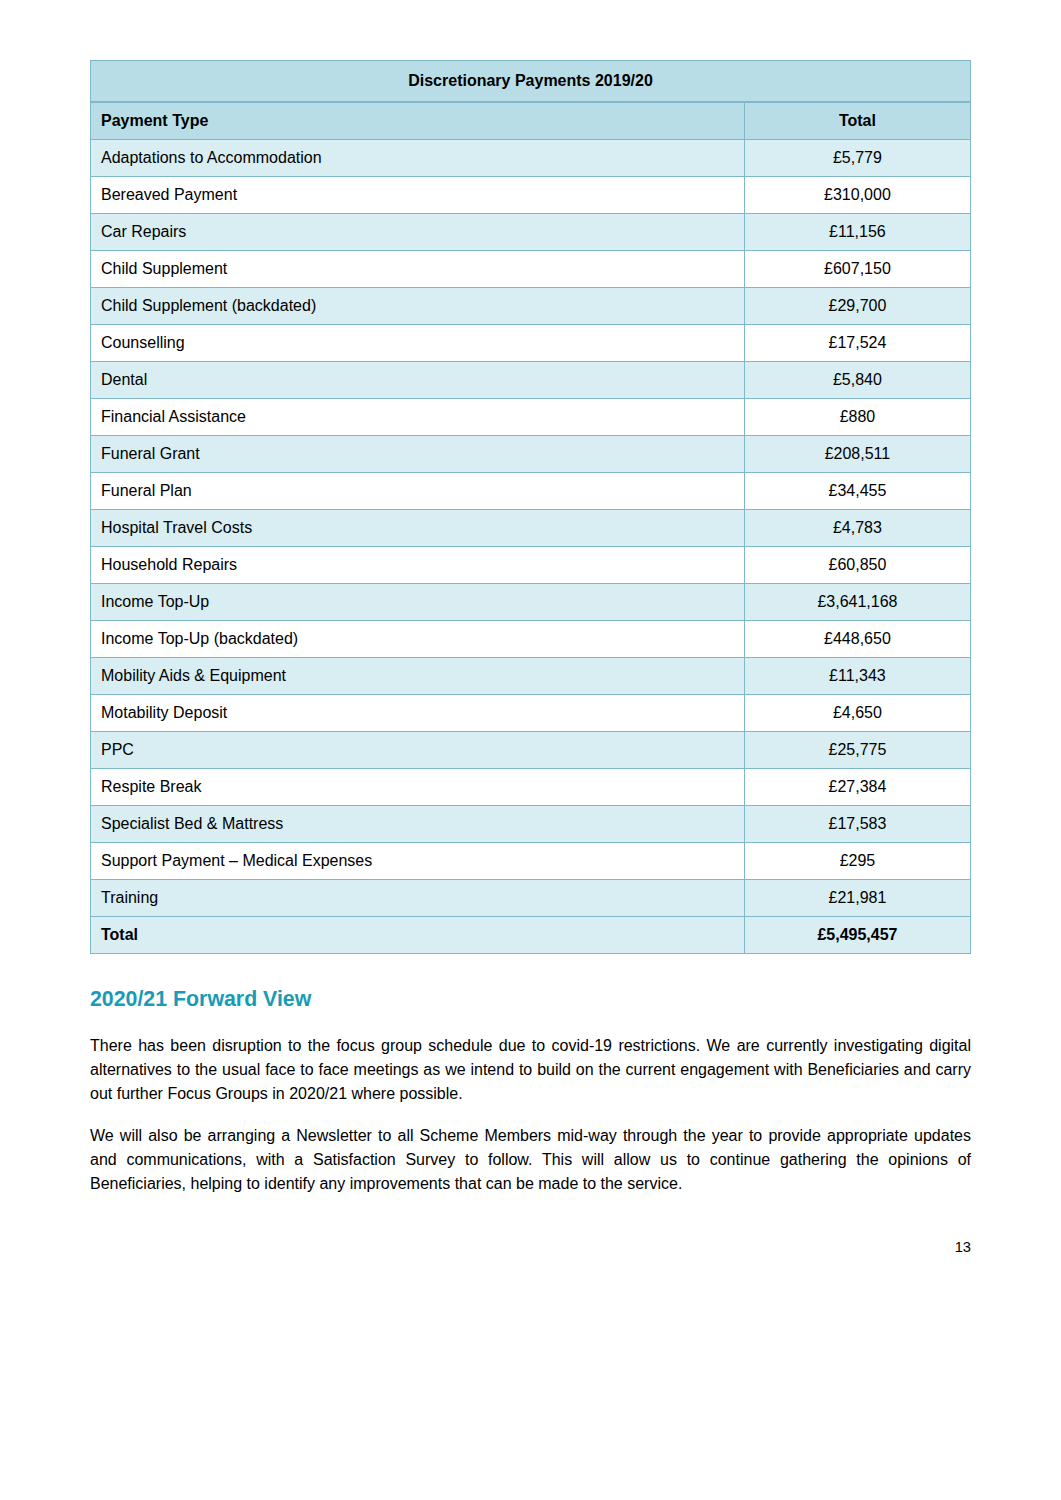Discretionary Payments 2019/20
| Payment Type | Total |
| --- | --- |
| Adaptations to Accommodation | £5,779 |
| Bereaved Payment | £310,000 |
| Car Repairs | £11,156 |
| Child Supplement | £607,150 |
| Child Supplement (backdated) | £29,700 |
| Counselling | £17,524 |
| Dental | £5,840 |
| Financial Assistance | £880 |
| Funeral Grant | £208,511 |
| Funeral Plan | £34,455 |
| Hospital Travel Costs | £4,783 |
| Household Repairs | £60,850 |
| Income Top-Up | £3,641,168 |
| Income Top-Up (backdated) | £448,650 |
| Mobility Aids & Equipment | £11,343 |
| Motability Deposit | £4,650 |
| PPC | £25,775 |
| Respite Break | £27,384 |
| Specialist Bed & Mattress | £17,583 |
| Support Payment – Medical Expenses | £295 |
| Training | £21,981 |
| Total | £5,495,457 |
2020/21 Forward View
There has been disruption to the focus group schedule due to covid-19 restrictions. We are currently investigating digital alternatives to the usual face to face meetings as we intend to build on the current engagement with Beneficiaries and carry out further Focus Groups in 2020/21 where possible.
We will also be arranging a Newsletter to all Scheme Members mid-way through the year to provide appropriate updates and communications, with a Satisfaction Survey to follow. This will allow us to continue gathering the opinions of Beneficiaries, helping to identify any improvements that can be made to the service.
13